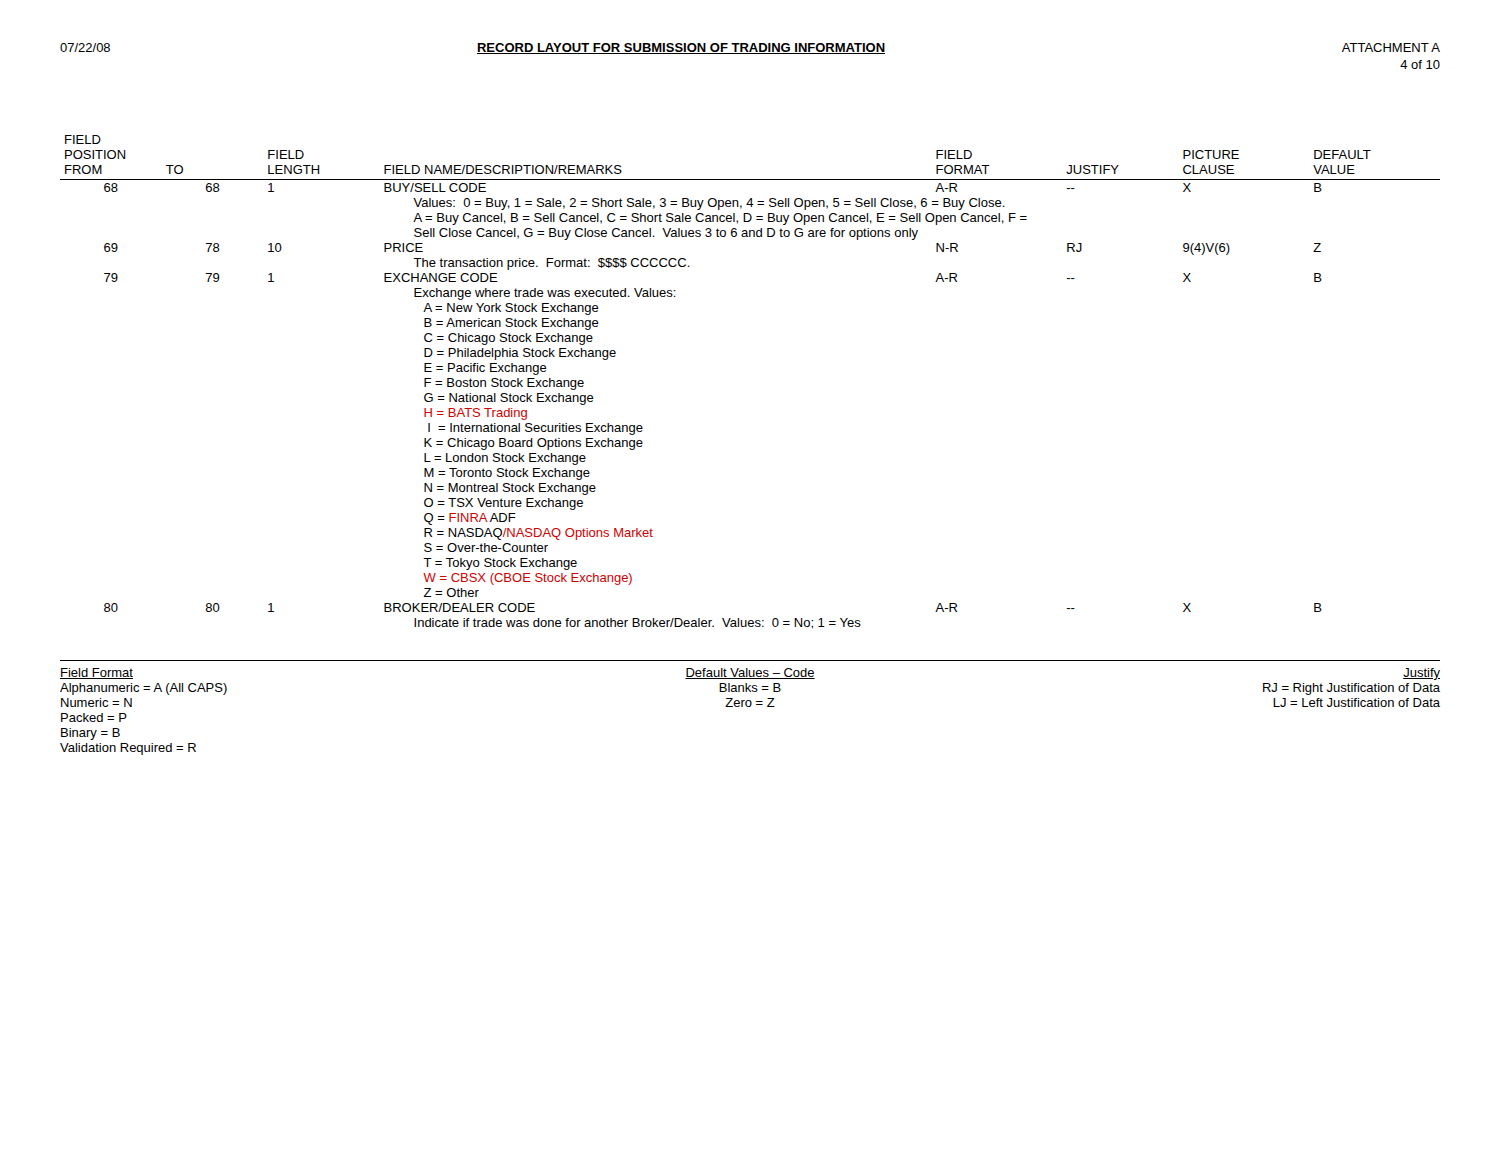07/22/08
RECORD LAYOUT FOR SUBMISSION OF TRADING INFORMATION
ATTACHMENT A 4 of 10
| FIELD POSITION | | FIELD | | FIELD | | PICTURE | DEFAULT |
| --- | --- | --- | --- | --- | --- | --- | --- |
| FROM | TO | LENGTH | FIELD NAME/DESCRIPTION/REMARKS | FORMAT | JUSTIFY | CLAUSE | VALUE |
| 68 | 68 | 1 | BUY/SELL CODE | A-R | -- | X | B |
| | Values: 0 = Buy, 1 = Sale, 2 = Short Sale, 3 = Buy Open, 4 = Sell Open, 5 = Sell Close, 6 = Buy Close. A = Buy Cancel, B = Sell Cancel, C = Short Sale Cancel, D = Buy Open Cancel, E = Sell Open Cancel, F = Sell Close Cancel, G = Buy Close Cancel. Values 3 to 6 and D to G are for options only |
| 69 | 78 | 10 | PRICE | N-R | RJ | 9(4)V(6) | Z |
| | The transaction price. Format: $$$$ CCCCCC. |
| 79 | 79 | 1 | EXCHANGE CODE | A-R | -- | X | B |
| | Exchange where trade was executed. Values: A = New York Stock Exchange B = American Stock Exchange C = Chicago Stock Exchange D = Philadelphia Stock Exchange E = Pacific Exchange F = Boston Stock Exchange G = National Stock Exchange H = BATS Trading I = International Securities Exchange K = Chicago Board Options Exchange L = London Stock Exchange M = Toronto Stock Exchange N = Montreal Stock Exchange O = TSX Venture Exchange Q = FINRA ADF R = NASDAQ /NASDAQ Options Market S = Over-the-Counter T = Tokyo Stock Exchange W = CBSX (CBOE Stock Exchange) Z = Other |
| 80 | 80 | 1 | BROKER/DEALER CODE | A-R | -- | X | B |
| | Indicate if trade was done for another Broker/Dealer. Values: 0 = No; 1 = Yes |
Field Format
Alphanumeric = A (All CAPS)
Numeric = N
Packed = P
Binary = B
Validation Required = R
Default Values – Code
Blanks = B
Zero = Z
Justify
RJ = Right Justification of Data
LJ = Left Justification of Data